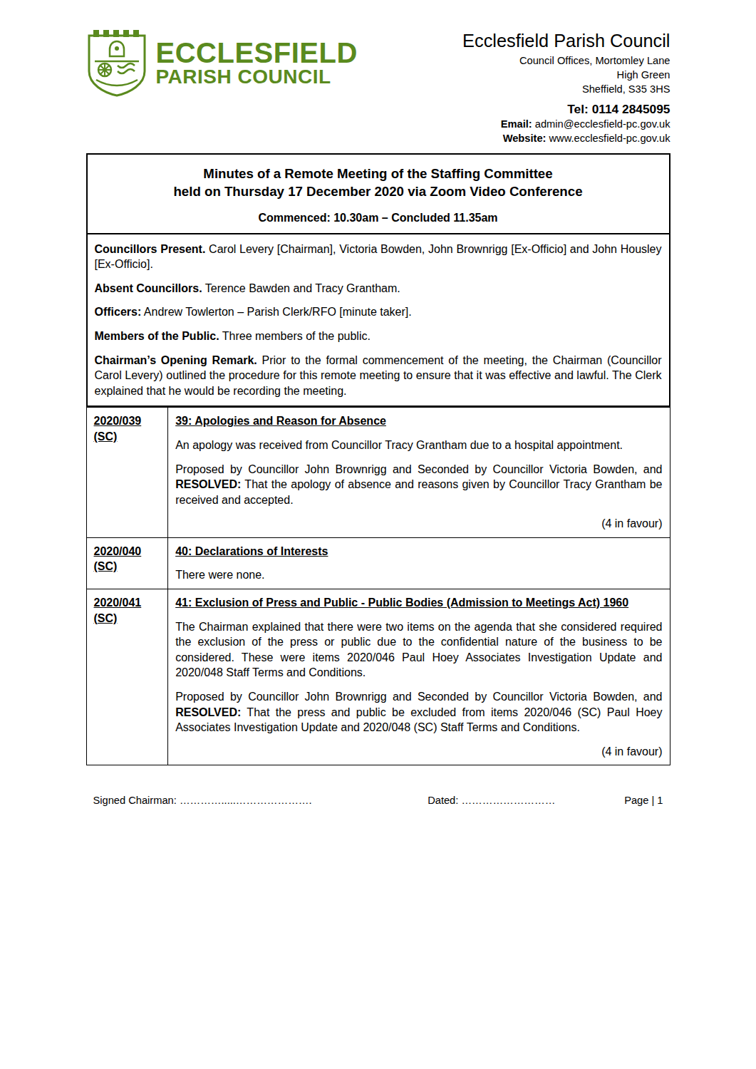ECCLESFIELD
PARISH COUNCIL
Ecclesfield Parish Council
Council Offices, Mortomley Lane
High Green
Sheffield, S35 3HS
Tel: 0114 2845095
Email: admin@ecclesfield-pc.gov.uk
Website: www.ecclesfield-pc.gov.uk
Minutes of a Remote Meeting of the Staffing Committee
held on Thursday 17 December 2020 via Zoom Video Conference
Commenced: 10.30am – Concluded 11.35am
Councillors Present. Carol Levery [Chairman], Victoria Bowden, John Brownrigg [Ex-Officio] and John Housley [Ex-Officio].
Absent Councillors. Terence Bawden and Tracy Grantham.
Officers: Andrew Towlerton – Parish Clerk/RFO [minute taker].
Members of the Public. Three members of the public.
Chairman’s Opening Remark. Prior to the formal commencement of the meeting, the Chairman (Councillor Carol Levery) outlined the procedure for this remote meeting to ensure that it was effective and lawful. The Clerk explained that he would be recording the meeting.
| 2020/039 (SC) | 39: Apologies and Reason for Absence An apology was received from Councillor Tracy Grantham due to a hospital appointment. Proposed by Councillor John Brownrigg and Seconded by Councillor Victoria Bowden, and RESOLVED: That the apology of absence and reasons given by Councillor Tracy Grantham be received and accepted. (4 in favour) |
| 2020/040 (SC) | 40: Declarations of Interests There were none. |
| 2020/041 (SC) | 41: Exclusion of Press and Public - Public Bodies (Admission to Meetings Act) 1960 The Chairman explained that there were two items on the agenda that she considered required the exclusion of the press or public due to the confidential nature of the business to be considered. These were items 2020/046 Paul Hoey Associates Investigation Update and 2020/048 Staff Terms and Conditions. Proposed by Councillor John Brownrigg and Seconded by Councillor Victoria Bowden, and RESOLVED: That the press and public be excluded from items 2020/046 (SC) Paul Hoey Associates Investigation Update and 2020/048 (SC) Staff Terms and Conditions. (4 in favour) |
Signed Chairman: ………….....………………….
Dated: ………………………
Page | 1